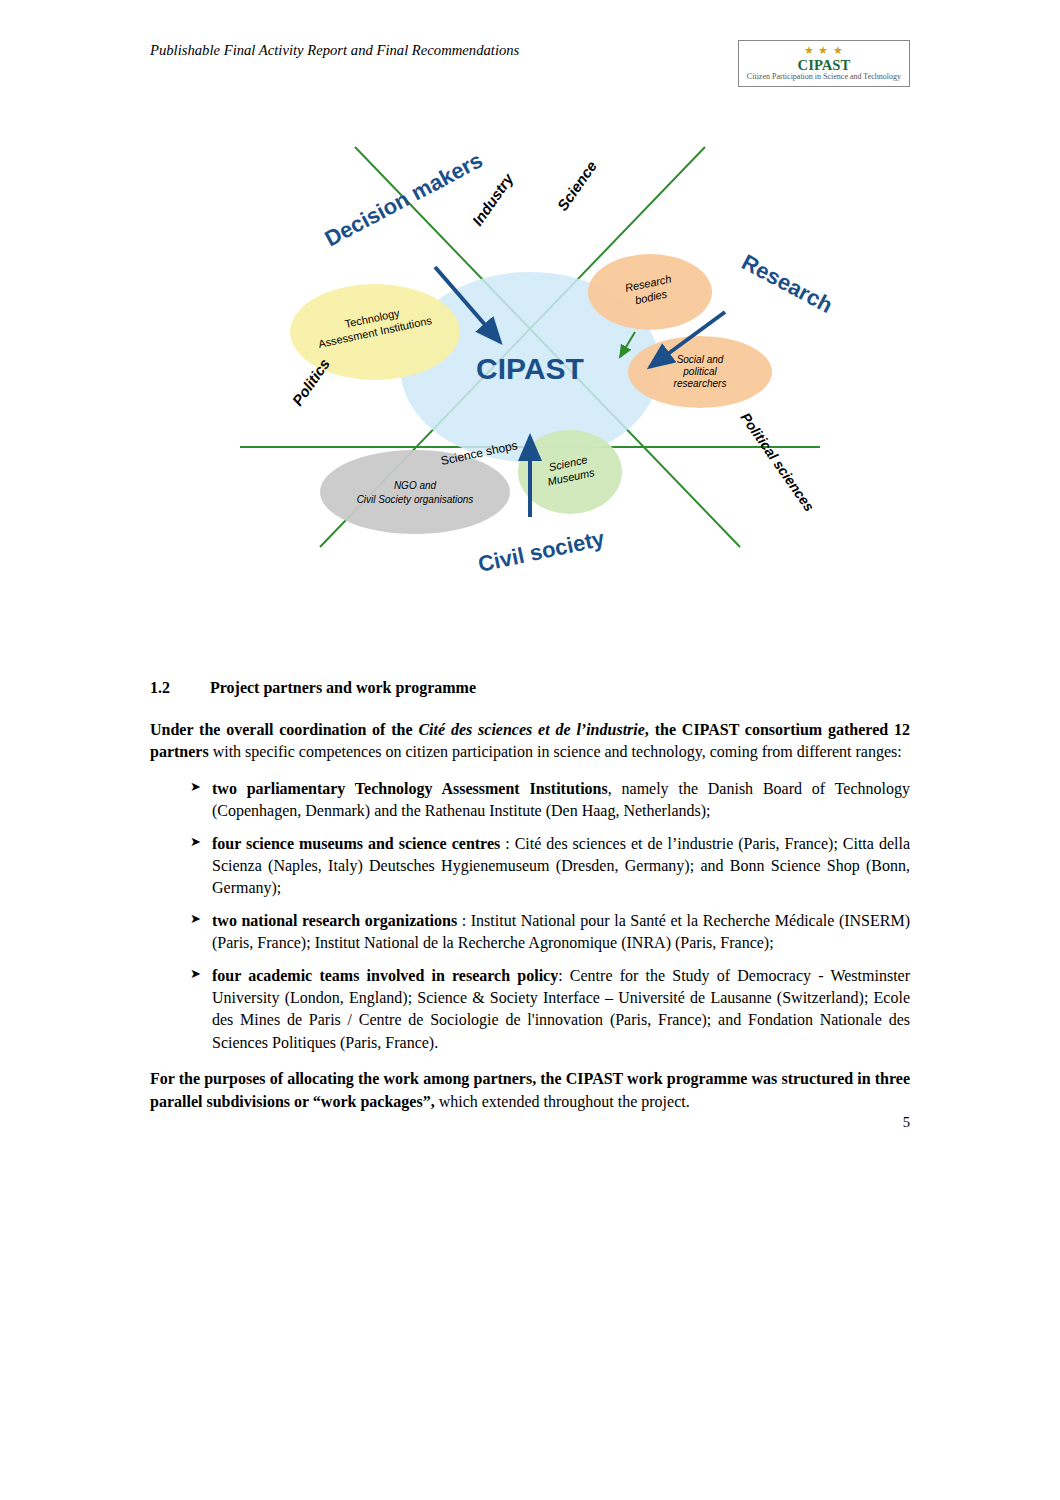Publishable Final Activity Report and Final Recommendations
★ ★ ★
CIPAST
Citizen Participation in Science and Technology
Technology Assessment Institutions Research bodies Social and political researchers NGO and Civil Society organisations Science Museums Science shops CIPAST Decision makers Research Civil society Industry Science Politics Political sciences
1.2 Project partners and work programme
Under the overall coordination of the Cité des sciences et de l’industrie, the CIPAST consortium gathered 12 partners with specific competences on citizen participation in science and technology, coming from different ranges:
two parliamentary Technology Assessment Institutions, namely the Danish Board of Technology (Copenhagen, Denmark) and the Rathenau Institute (Den Haag, Netherlands);
four science museums and science centres : Cité des sciences et de l’industrie (Paris, France); Citta della Scienza (Naples, Italy) Deutsches Hygienemuseum (Dresden, Germany); and Bonn Science Shop (Bonn, Germany);
two national research organizations : Institut National pour la Santé et la Recherche Médicale (INSERM) (Paris, France); Institut National de la Recherche Agronomique (INRA) (Paris, France);
four academic teams involved in research policy: Centre for the Study of Democracy - Westminster University (London, England); Science & Society Interface – Université de Lausanne (Switzerland); Ecole des Mines de Paris / Centre de Sociologie de l'innovation (Paris, France); and Fondation Nationale des Sciences Politiques (Paris, France).
For the purposes of allocating the work among partners, the CIPAST work programme was structured in three parallel subdivisions or “work packages”, which extended throughout the project.
5